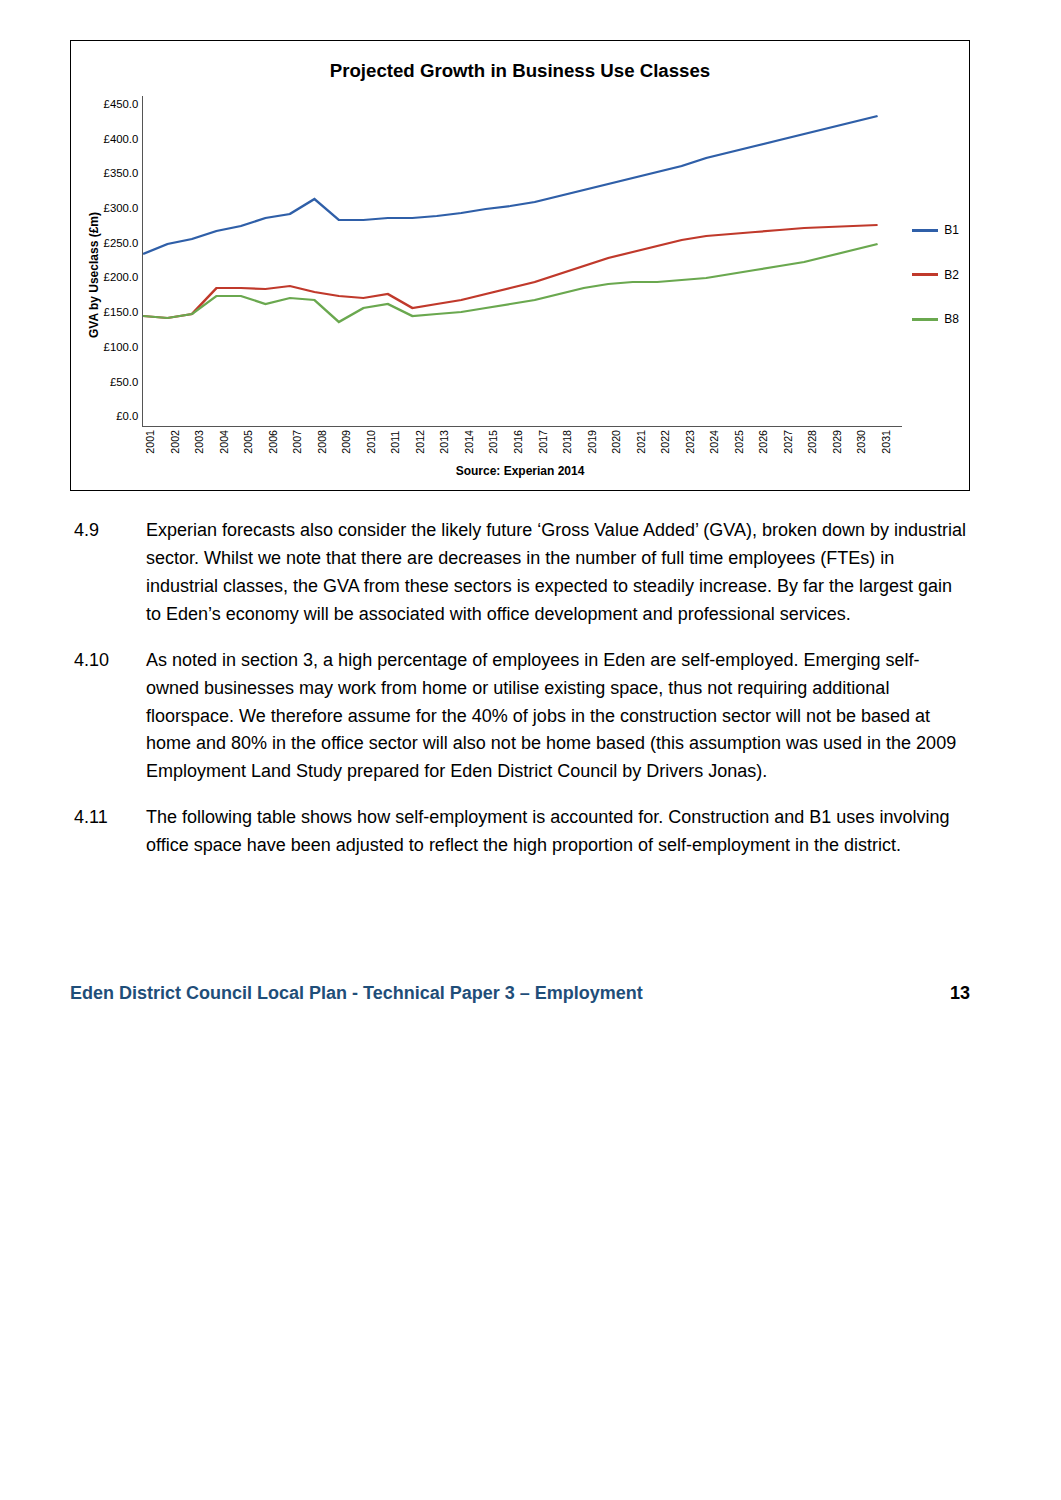Projected Growth in Business Use Classes
GVA by Useclass (£m)
£450.0
£400.0
£350.0
£300.0
£250.0
£200.0
£150.0
£100.0
£50.0
£0.0
2001200220032004200520062007200820092010201120122013201420152016201720182019202020212022202320242025202620272028202920302031
B1
B2
B8
Source: Experian 2014
4.9
Experian forecasts also consider the likely future ‘Gross Value Added’ (GVA), broken down by industrial sector. Whilst we note that there are decreases in the number of full time employees (FTEs) in industrial classes, the GVA from these sectors is expected to steadily increase. By far the largest gain to Eden’s economy will be associated with office development and professional services.
4.10
As noted in section 3, a high percentage of employees in Eden are self-employed. Emerging self-owned businesses may work from home or utilise existing space, thus not requiring additional floorspace. We therefore assume for the 40% of jobs in the construction sector will not be based at home and 80% in the office sector will also not be home based (this assumption was used in the 2009 Employment Land Study prepared for Eden District Council by Drivers Jonas).
4.11
The following table shows how self-employment is accounted for. Construction and B1 uses involving office space have been adjusted to reflect the high proportion of self-employment in the district.
Eden District Council Local Plan - Technical Paper 3 – Employment
13